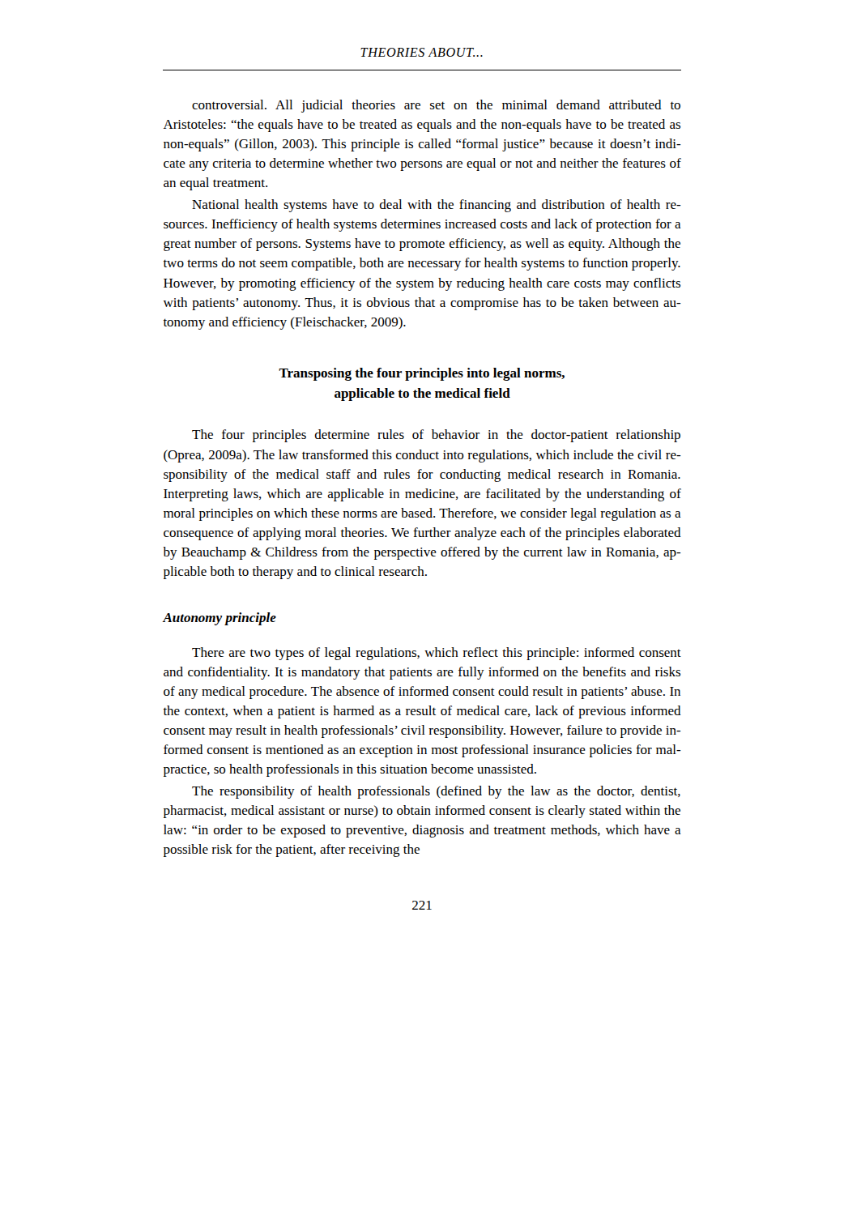THEORIES ABOUT...
controversial. All judicial theories are set on the minimal demand attributed to Aristoteles: “the equals have to be treated as equals and the non-equals have to be treated as non-equals” (Gillon, 2003). This principle is called “formal justice” because it doesn’t indicate any criteria to determine whether two persons are equal or not and neither the features of an equal treatment.
National health systems have to deal with the financing and distribution of health resources. Inefficiency of health systems determines increased costs and lack of protection for a great number of persons. Systems have to promote efficiency, as well as equity. Although the two terms do not seem compatible, both are necessary for health systems to function properly. However, by promoting efficiency of the system by reducing health care costs may conflicts with patients’ autonomy. Thus, it is obvious that a compromise has to be taken between autonomy and efficiency (Fleischacker, 2009).
Transposing the four principles into legal norms,
applicable to the medical field
The four principles determine rules of behavior in the doctor-patient relationship (Oprea, 2009a). The law transformed this conduct into regulations, which include the civil responsibility of the medical staff and rules for conducting medical research in Romania. Interpreting laws, which are applicable in medicine, are facilitated by the understanding of moral principles on which these norms are based. Therefore, we consider legal regulation as a consequence of applying moral theories. We further analyze each of the principles elaborated by Beauchamp & Childress from the perspective offered by the current law in Romania, applicable both to therapy and to clinical research.
Autonomy principle
There are two types of legal regulations, which reflect this principle: informed consent and confidentiality. It is mandatory that patients are fully informed on the benefits and risks of any medical procedure. The absence of informed consent could result in patients’ abuse. In the context, when a patient is harmed as a result of medical care, lack of previous informed consent may result in health professionals’ civil responsibility. However, failure to provide informed consent is mentioned as an exception in most professional insurance policies for malpractice, so health professionals in this situation become unassisted.
The responsibility of health professionals (defined by the law as the doctor, dentist, pharmacist, medical assistant or nurse) to obtain informed consent is clearly stated within the law: “in order to be exposed to preventive, diagnosis and treatment methods, which have a possible risk for the patient, after receiving the
221